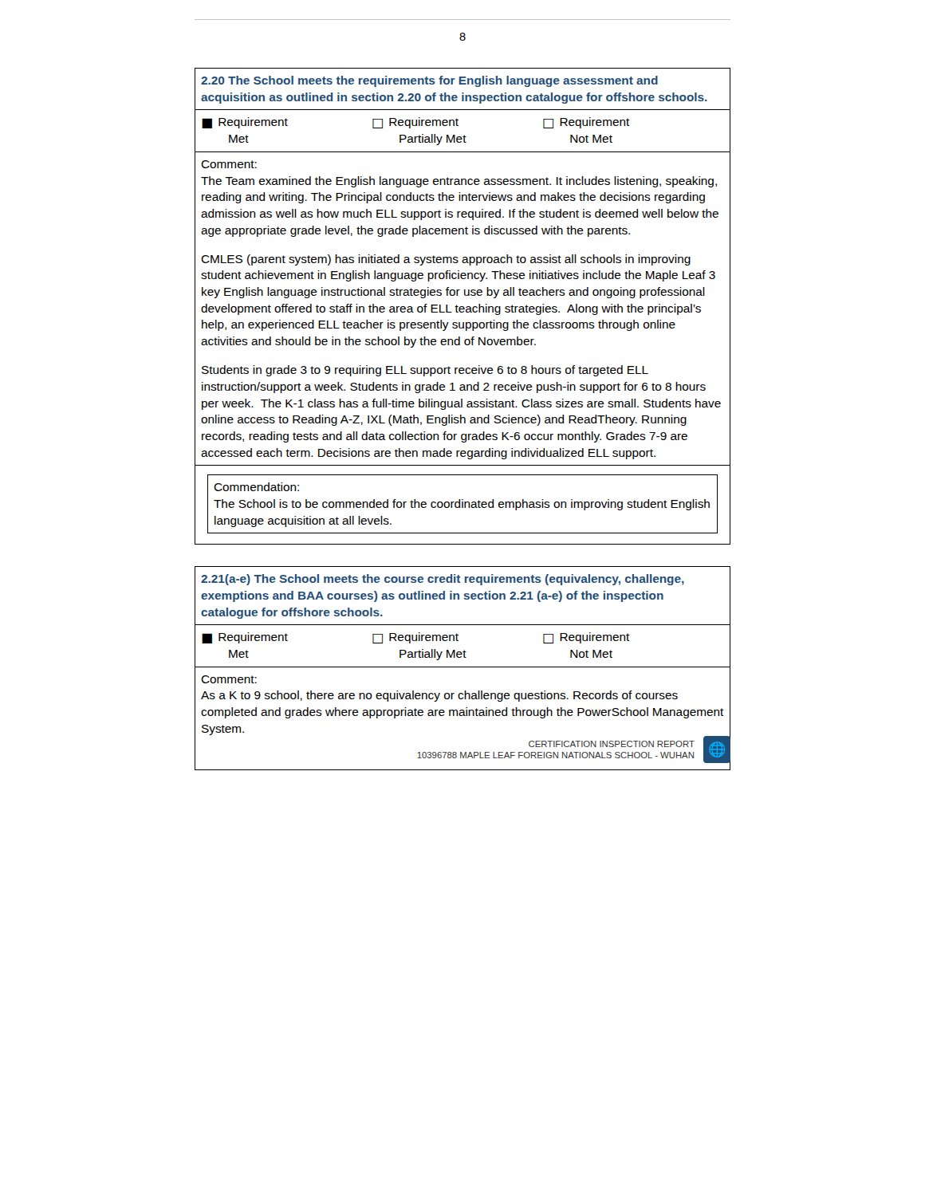8
| 2.20 The School meets the requirements for English language assessment and acquisition as outlined in section 2.20 of the inspection catalogue for offshore schools. |
| ■ Requirement Met □ Requirement Partially Met □ Requirement Not Met |
| Comment: The Team examined the English language entrance assessment. It includes listening, speaking, reading and writing. The Principal conducts the interviews and makes the decisions regarding admission as well as how much ELL support is required. If the student is deemed well below the age appropriate grade level, the grade placement is discussed with the parents. CMLES (parent system) has initiated a systems approach to assist all schools in improving student achievement in English language proficiency. These initiatives include the Maple Leaf 3 key English language instructional strategies for use by all teachers and ongoing professional development offered to staff in the area of ELL teaching strategies. Along with the principal’s help, an experienced ELL teacher is presently supporting the classrooms through online activities and should be in the school by the end of November. Students in grade 3 to 9 requiring ELL support receive 6 to 8 hours of targeted ELL instruction/support a week. Students in grade 1 and 2 receive push-in support for 6 to 8 hours per week. The K-1 class has a full-time bilingual assistant. Class sizes are small. Students have online access to Reading A-Z, IXL (Math, English and Science) and ReadTheory. Running records, reading tests and all data collection for grades K-6 occur monthly. Grades 7-9 are accessed each term. Decisions are then made regarding individualized ELL support. |
| Commendation: The School is to be commended for the coordinated emphasis on improving student English language acquisition at all levels. |
| 2.21(a-e) The School meets the course credit requirements (equivalency, challenge, exemptions and BAA courses) as outlined in section 2.21 (a-e) of the inspection catalogue for offshore schools. |
| ■ Requirement Met □ Requirement Partially Met □ Requirement Not Met |
| Comment: As a K to 9 school, there are no equivalency or challenge questions. Records of courses completed and grades where appropriate are maintained through the PowerSchool Management System. |
CERTIFICATION INSPECTION REPORT
10396788 MAPLE LEAF FOREIGN NATIONALS SCHOOL - WUHAN